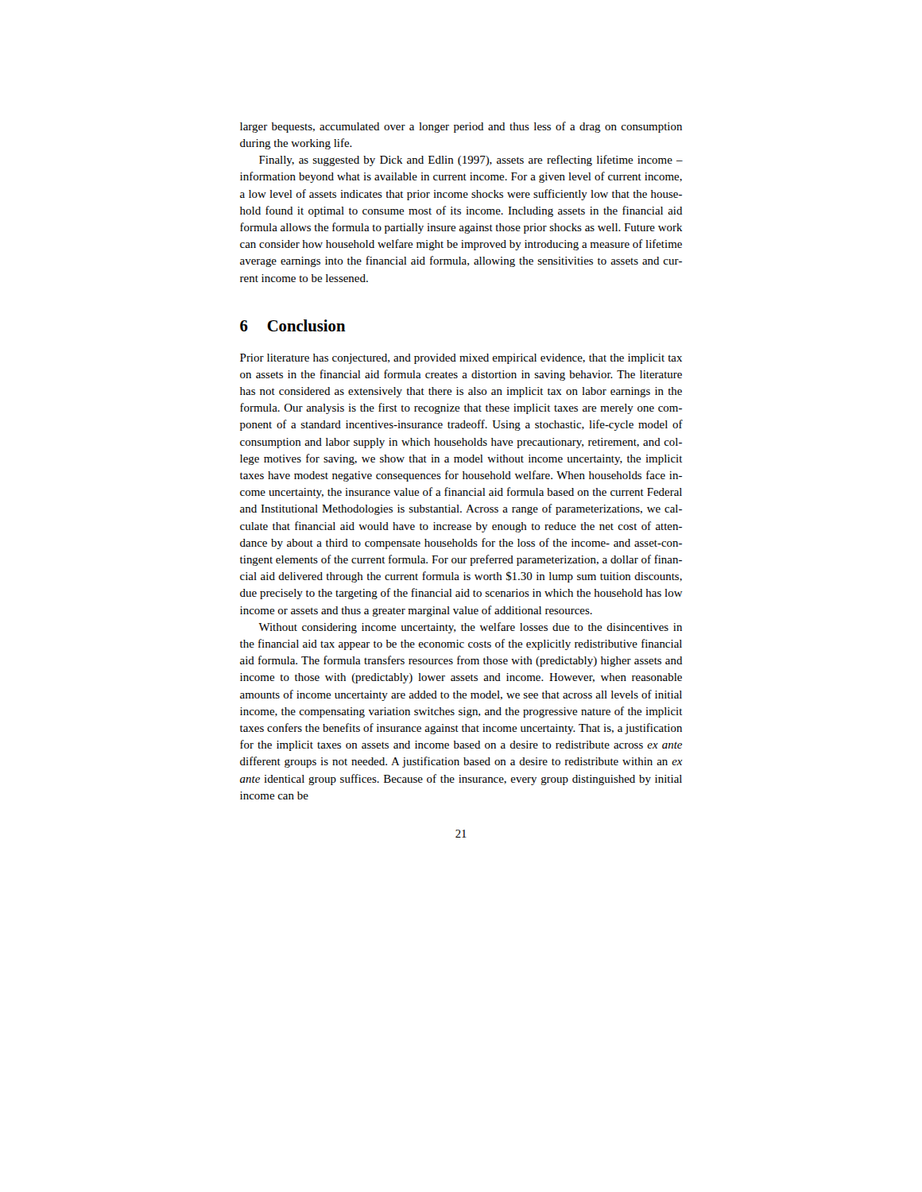larger bequests, accumulated over a longer period and thus less of a drag on consumption during the working life.
Finally, as suggested by Dick and Edlin (1997), assets are reflecting lifetime income – information beyond what is available in current income. For a given level of current income, a low level of assets indicates that prior income shocks were sufficiently low that the household found it optimal to consume most of its income. Including assets in the financial aid formula allows the formula to partially insure against those prior shocks as well. Future work can consider how household welfare might be improved by introducing a measure of lifetime average earnings into the financial aid formula, allowing the sensitivities to assets and current income to be lessened.
6 Conclusion
Prior literature has conjectured, and provided mixed empirical evidence, that the implicit tax on assets in the financial aid formula creates a distortion in saving behavior. The literature has not considered as extensively that there is also an implicit tax on labor earnings in the formula. Our analysis is the first to recognize that these implicit taxes are merely one component of a standard incentives-insurance tradeoff. Using a stochastic, life-cycle model of consumption and labor supply in which households have precautionary, retirement, and college motives for saving, we show that in a model without income uncertainty, the implicit taxes have modest negative consequences for household welfare. When households face income uncertainty, the insurance value of a financial aid formula based on the current Federal and Institutional Methodologies is substantial. Across a range of parameterizations, we calculate that financial aid would have to increase by enough to reduce the net cost of attendance by about a third to compensate households for the loss of the income- and asset-contingent elements of the current formula. For our preferred parameterization, a dollar of financial aid delivered through the current formula is worth $1.30 in lump sum tuition discounts, due precisely to the targeting of the financial aid to scenarios in which the household has low income or assets and thus a greater marginal value of additional resources.
Without considering income uncertainty, the welfare losses due to the disincentives in the financial aid tax appear to be the economic costs of the explicitly redistributive financial aid formula. The formula transfers resources from those with (predictably) higher assets and income to those with (predictably) lower assets and income. However, when reasonable amounts of income uncertainty are added to the model, we see that across all levels of initial income, the compensating variation switches sign, and the progressive nature of the implicit taxes confers the benefits of insurance against that income uncertainty. That is, a justification for the implicit taxes on assets and income based on a desire to redistribute across ex ante different groups is not needed. A justification based on a desire to redistribute within an ex ante identical group suffices. Because of the insurance, every group distinguished by initial income can be
21